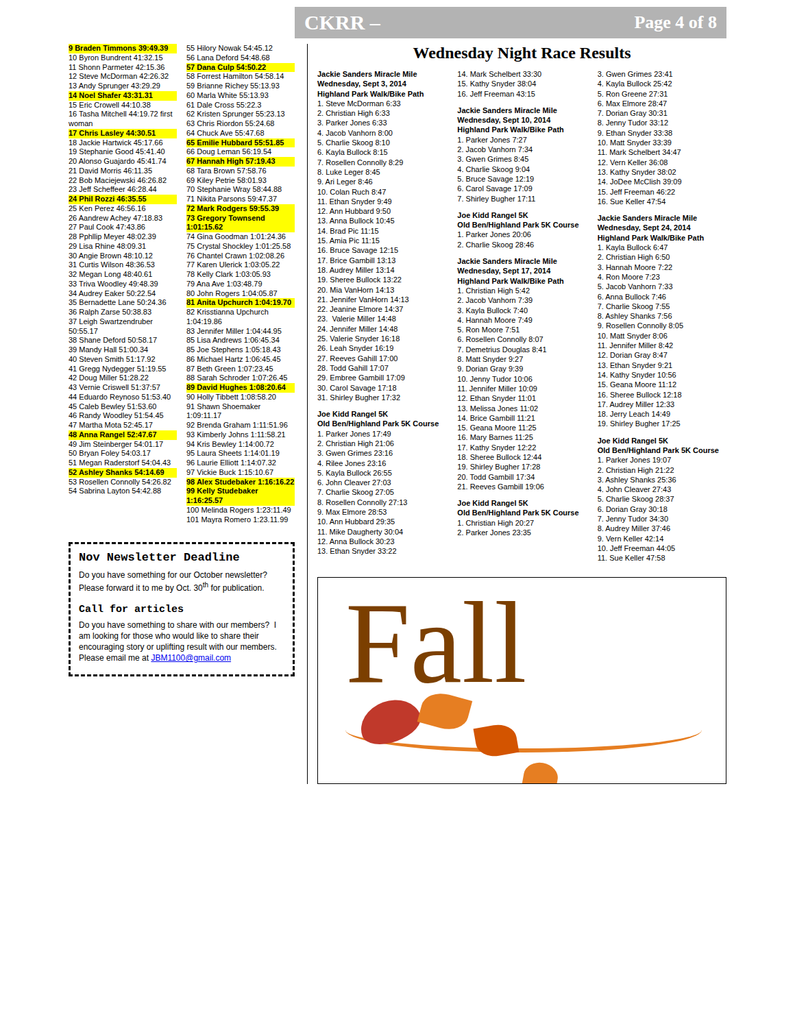CKRR – Page 4 of 8
9 Braden Timmons 39:49.39
10 Byron Bundrent 41:32.15
11 Shonn Parmeter 42:15.36
12 Steve McDorman 42:26.32
13 Andy Sprunger 43:29.29
14 Noel Shafer 43:31.31
15 Eric Crowell 44:10.38
16 Tasha Mitchell 44:19.72 first woman
17 Chris Lasley 44:30.51
18 Jackie Hartwick 45:17.66
19 Stephanie Good 45:41.40
20 Alonso Guajardo 45:41.74
21 David Morris 46:11.35
22 Bob Maciejewski 46:26.82
23 Jeff Scheffeer 46:28.44
24 Phil Rozzi 46:35.55
25 Ken Perez 46:56.16
26 Aandrew Achey 47:18.83
27 Paul Cook 47:43.86
28 Pphllip Meyer 48:02.39
29 Lisa Rhine 48:09.31
30 Angie Brown 48:10.12
31 Curtis Wilson 48:36.53
32 Megan Long 48:40.61
33 Triva Woodley 49:48.39
34 Audrey Eaker 50:22.54
35 Bernadette Lane 50:24.36
36 Ralph Zarse 50:38.83
37 Leigh Swartzendruber 50:55.17
38 Shane Deford 50:58.17
39 Mandy Hall 51:00.34
40 Steven Smith 51:17.92
41 Gregg Nydegger 51:19.55
42 Doug Miller 51:28.22
43 Vernie Criswell 51:37:57
44 Eduardo Reynoso 51:53.40
45 Caleb Bewley 51:53.60
46 Randy Woodley 51:54.45
47 Martha Mota 52:45.17
48 Anna Rangel 52:47.67
49 Jim Steinberger 54:01.17
50 Bryan Foley 54:03.17
51 Megan Raderstorf 54:04.43
52 Ashley Shanks 54:14.69
53 Rosellen Connolly 54:26.82
54 Sabrina Layton 54:42.88
55 Hilory Nowak 54:45.12
56 Lana Deford 54:48.68
57 Dana Culp 54:50.22
58 Forrest Hamilton 54:58.14
59 Brianne Richey 55:13.93
60 Marla White 55:13.93
61 Dale Cross 55:22.3
62 Kristen Sprunger 55:23.13
63 Chris Riordon 55:24.68
64 Chuck Ave 55:47.68
65 Emilie Hubbard 55:51.85
66 Doug Leman 56:19.54
67 Hannah High 57:19.43
68 Tara Brown 57:58.76
69 Kiley Petrie 58:01.93
70 Stephanie Wray 58:44.88
71 Nikita Parsons 59:47.37
72 Mark Rodgers 59:55.39
73 Gregory Townsend 1:01:15.62
74 Gina Goodman 1:01:24.36
75 Crystal Shockley 1:01:25.58
76 Chantel Crawn 1:02:08.26
77 Karen Ulerick 1:03:05.22
78 Kelly Clark 1:03:05.93
79 Ana Ave 1:03:48.79
80 John Rogers 1:04:05.87
81 Anita Upchurch 1:04:19.70
82 Krisstianna Upchurch 1:04:19.86
83 Jennifer Miller 1:04:44.95
85 Lisa Andrews 1:06:45.34
85 Joe Stephens 1:05:18.43
86 Michael Hartz 1:06:45.45
87 Beth Green 1:07:23.45
88 Sarah Schroder 1:07:26.45
89 David Hughes 1:08:20.64
90 Holly Tibbett 1:08:58.20
91 Shawn Shoemaker 1:09:11.17
92 Brenda Graham 1:11:51.96
93 Kimberly Johns 1:11:58.21
94 Kris Bewley 1:14:00.72
95 Laura Sheets 1:14:01.19
96 Laurie Elliott 1:14:07.32
97 Vickie Buck 1:15:10.67
98 Alex Studebaker 1:16:16.22
99 Kelly Studebaker 1:16:25.57
100 Melinda Rogers 1:23:11.49
101 Mayra Romero 1:23.11.99
Nov Newsletter Deadline
Do you have something for our October newsletter? Please forward it to me by Oct. 30th for publication.
Call for articles
Do you have something to share with our members? I am looking for those who would like to share their encouraging story or uplifting result with our members. Please email me at JBM1100@gmail.com
Wednesday Night Race Results
Jackie Sanders Miracle Mile
Wednesday, Sept 3, 2014
Highland Park Walk/Bike Path
1. Steve McDorman 6:33
2. Christian High 6:33
3. Parker Jones 6:33
4. Jacob Vanhorn 8:00
5. Charlie Skoog 8:10
6. Kayla Bullock 8:15
7. Rosellen Connolly 8:29
8. Luke Leger 8:45
9. Ari Leger 8:46
10. Colan Ruch 8:47
11. Ethan Snyder 9:49
12. Ann Hubbard 9:50
13. Anna Bullock 10:45
14. Brad Pic 11:15
15. Amia Pic 11:15
16. Bruce Savage 12:15
17. Brice Gambill 13:13
18. Audrey Miller 13:14
19. Sheree Bullock 13:22
20. Mia VanHorn 14:13
21. Jennifer VanHorn 14:13
22. Jeanine Elmore 14:37
23. Valerie Miller 14:48
24. Jennifer Miller 14:48
25. Valerie Snyder 16:18
26. Leah Snyder 16:19
27. Reeves Gahill 17:00
28. Todd Gahill 17:07
29. Embree Gambill 17:09
30. Carol Savage 17:18
31. Shirley Bugher 17:32
Joe Kidd Rangel 5K
Old Ben/Highland Park 5K Course
1. Parker Jones 17:49
2. Christian High 21:06
3. Gwen Grimes 23:16
4. Rilee Jones 23:16
5. Kayla Bullock 26:55
6. John Cleaver 27:03
7. Charlie Skoog 27:05
8. Rosellen Connolly 27:13
9. Max Elmore 28:53
10. Ann Hubbard 29:35
11. Mike Daugherty 30:04
12. Anna Bullock 30:23
13. Ethan Snyder 33:22
14. Mark Schelbert 33:30
15. Kathy Snyder 38:04
16. Jeff Freeman 43:15
Jackie Sanders Miracle Mile
Wednesday, Sept 10, 2014
Highland Park Walk/Bike Path
1. Parker Jones 7:27
2. Jacob Vanhorn 7:34
3. Gwen Grimes 8:45
4. Charlie Skoog 9:04
5. Bruce Savage 12:19
6. Carol Savage 17:09
7. Shirley Bugher 17:11
Joe Kidd Rangel 5K
Old Ben/Highland Park 5K Course
1. Parker Jones 20:06
2. Charlie Skoog 28:46
Jackie Sanders Miracle Mile
Wednesday, Sept 17, 2014
Highland Park Walk/Bike Path
1. Christian High 5:42
2. Jacob Vanhorn 7:39
3. Kayla Bullock 7:40
4. Hannah Moore 7:49
5. Ron Moore 7:51
6. Rosellen Connolly 8:07
7. Demetrius Douglas 8:41
8. Matt Snyder 9:27
9. Dorian Gray 9:39
10. Jenny Tudor 10:06
11. Jennifer Miller 10:09
12. Ethan Snyder 11:01
13. Melissa Jones 11:02
14. Brice Gambill 11:21
15. Geana Moore 11:25
16. Mary Barnes 11:25
17. Kathy Snyder 12:22
18. Sheree Bullock 12:44
19. Shirley Bugher 17:28
20. Todd Gambill 17:34
21. Reeves Gambill 19:06
Joe Kidd Rangel 5K
Old Ben/Highland Park 5K Course
1. Christian High 20:27
2. Parker Jones 23:35
3. Gwen Grimes 23:41
4. Kayla Bullock 25:42
5. Ron Greene 27:31
6. Max Elmore 28:47
7. Dorian Gray 30:31
8. Jenny Tudor 33:12
9. Ethan Snyder 33:38
10. Matt Snyder 33:39
11. Mark Schelbert 34:47
12. Vern Keller 36:08
13. Kathy Snyder 38:02
14. JoDee McClish 39:09
15. Jeff Freeman 46:22
16. Sue Keller 47:54
Jackie Sanders Miracle Mile
Wednesday, Sept 24, 2014
Highland Park Walk/Bike Path
1. Kayla Bullock 6:47
2. Christian High 6:50
3. Hannah Moore 7:22
4. Ron Moore 7:23
5. Jacob Vanhorn 7:33
6. Anna Bullock 7:46
7. Charlie Skoog 7:55
8. Ashley Shanks 7:56
9. Rosellen Connolly 8:05
10. Matt Snyder 8:06
11. Jennifer Miller 8:42
12. Dorian Gray 8:47
13. Ethan Snyder 9:21
14. Kathy Snyder 10:56
15. Geana Moore 11:12
16. Sheree Bullock 12:18
17. Audrey Miller 12:33
18. Jerry Leach 14:49
19. Shirley Bugher 17:25
Joe Kidd Rangel 5K
Old Ben/Highland Park 5K Course
1. Parker Jones 19:07
2. Christian High 21:22
3. Ashley Shanks 25:36
4. John Cleaver 27:43
5. Charlie Skoog 28:37
6. Dorian Gray 30:18
7. Jenny Tudor 34:30
8. Audrey Miller 37:46
9. Vern Keller 42:14
10. Jeff Freeman 44:05
11. Sue Keller 47:58
Fall